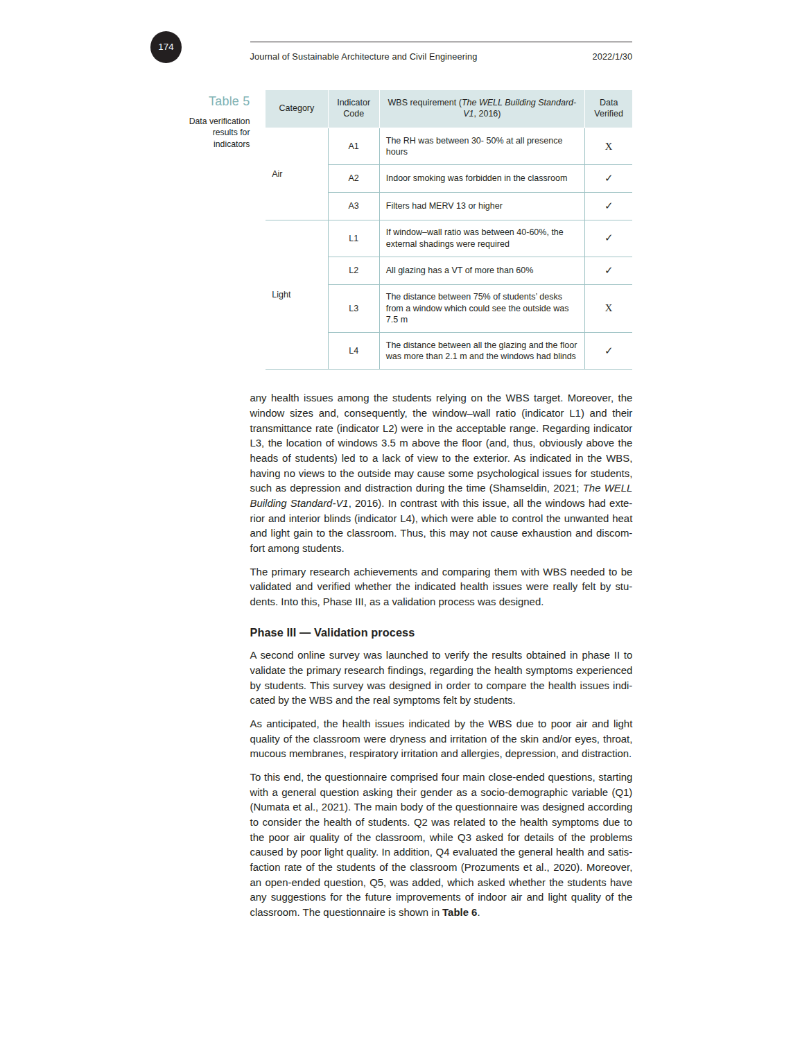174
Journal of Sustainable Architecture and Civil Engineering
2022/1/30
Table 5
Data verification results for indicators
| Category | Indicator Code | WBS requirement ( The WELL Building Standard-V1 , 2016) | Data Verified |
| --- | --- | --- | --- |
| Air | A1 | The RH was between 30- 50% at all presence hours | X |
| A2 | Indoor smoking was forbidden in the classroom | ✓ |
| A3 | Filters had MERV 13 or higher | ✓ |
| Light | L1 | If window–wall ratio was between 40-60%, the external shadings were required | ✓ |
| L2 | All glazing has a VT of more than 60% | ✓ |
| L3 | The distance between 75% of students’ desks from a window which could see the outside was 7.5 m | X |
| L4 | The distance between all the glazing and the floor was more than 2.1 m and the windows had blinds | ✓ |
any health issues among the students relying on the WBS target. Moreover, the window sizes and, consequently, the window–wall ratio (indicator L1) and their transmittance rate (indicator L2) were in the acceptable range. Regarding indicator L3, the location of windows 3.5 m above the floor (and, thus, obviously above the heads of students) led to a lack of view to the exterior. As indicated in the WBS, having no views to the outside may cause some psychological issues for students, such as depression and distraction during the time (Shamseldin, 2021; The WELL Building Standard-V1, 2016). In contrast with this issue, all the windows had exterior and interior blinds (indicator L4), which were able to control the unwanted heat and light gain to the classroom. Thus, this may not cause exhaustion and discomfort among students.
The primary research achievements and comparing them with WBS needed to be validated and verified whether the indicated health issues were really felt by students. Into this, Phase III, as a validation process was designed.
Phase III — Validation process
A second online survey was launched to verify the results obtained in phase II to validate the primary research findings, regarding the health symptoms experienced by students. This survey was designed in order to compare the health issues indicated by the WBS and the real symptoms felt by students.
As anticipated, the health issues indicated by the WBS due to poor air and light quality of the classroom were dryness and irritation of the skin and/or eyes, throat, mucous membranes, respiratory irritation and allergies, depression, and distraction.
To this end, the questionnaire comprised four main close-ended questions, starting with a general question asking their gender as a socio-demographic variable (Q1) (Numata et al., 2021). The main body of the questionnaire was designed according to consider the health of students. Q2 was related to the health symptoms due to the poor air quality of the classroom, while Q3 asked for details of the problems caused by poor light quality. In addition, Q4 evaluated the general health and satisfaction rate of the students of the classroom (Prozuments et al., 2020). Moreover, an open-ended question, Q5, was added, which asked whether the students have any suggestions for the future improvements of indoor air and light quality of the classroom. The questionnaire is shown in Table 6.